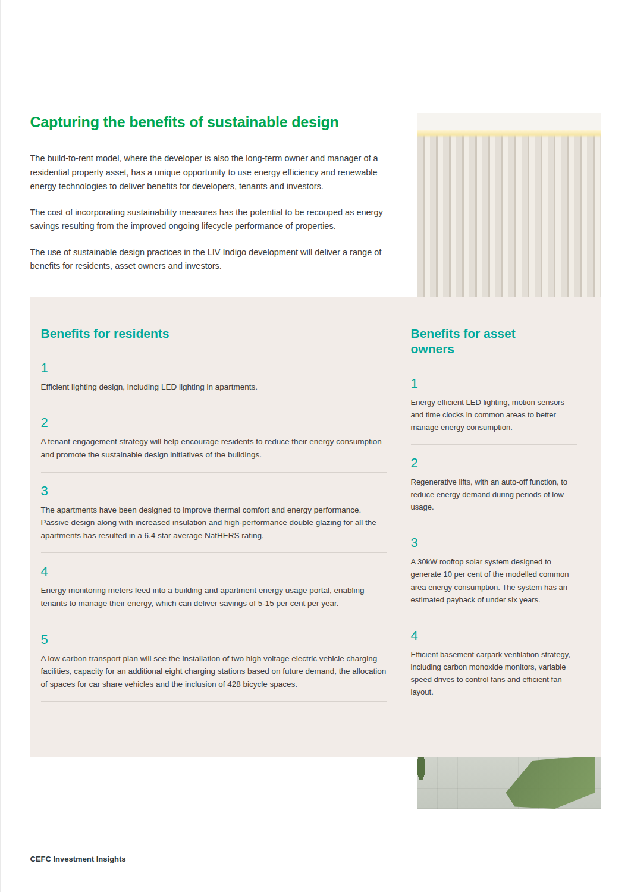Capturing the benefits of sustainable design
The build-to-rent model, where the developer is also the long-term owner and manager of a residential property asset, has a unique opportunity to use energy efficiency and renewable energy technologies to deliver benefits for developers, tenants and investors.
The cost of incorporating sustainability measures has the potential to be recouped as energy savings resulting from the improved ongoing lifecycle performance of properties.
The use of sustainable design practices in the LIV Indigo development will deliver a range of benefits for residents, asset owners and investors.
Benefits for residents
Efficient lighting design, including LED lighting in apartments.
A tenant engagement strategy will help encourage residents to reduce their energy consumption and promote the sustainable design initiatives of the buildings.
The apartments have been designed to improve thermal comfort and energy performance. Passive design along with increased insulation and high-performance double glazing for all the apartments has resulted in a 6.4 star average NatHERS rating.
Energy monitoring meters feed into a building and apartment energy usage portal, enabling tenants to manage their energy, which can deliver savings of 5-15 per cent per year.
A low carbon transport plan will see the installation of two high voltage electric vehicle charging facilities, capacity for an additional eight charging stations based on future demand, the allocation of spaces for car share vehicles and the inclusion of 428 bicycle spaces.
Benefits for asset
owners
Energy efficient LED lighting, motion sensors and time clocks in common areas to better manage energy consumption.
Regenerative lifts, with an auto-off function, to reduce energy demand during periods of low usage.
A 30kW rooftop solar system designed to generate 10 per cent of the modelled common area energy consumption. The system has an estimated payback of under six years.
Efficient basement carpark ventilation strategy, including carbon monoxide monitors, variable speed drives to control fans and efficient fan layout.
CEFC Investment Insights